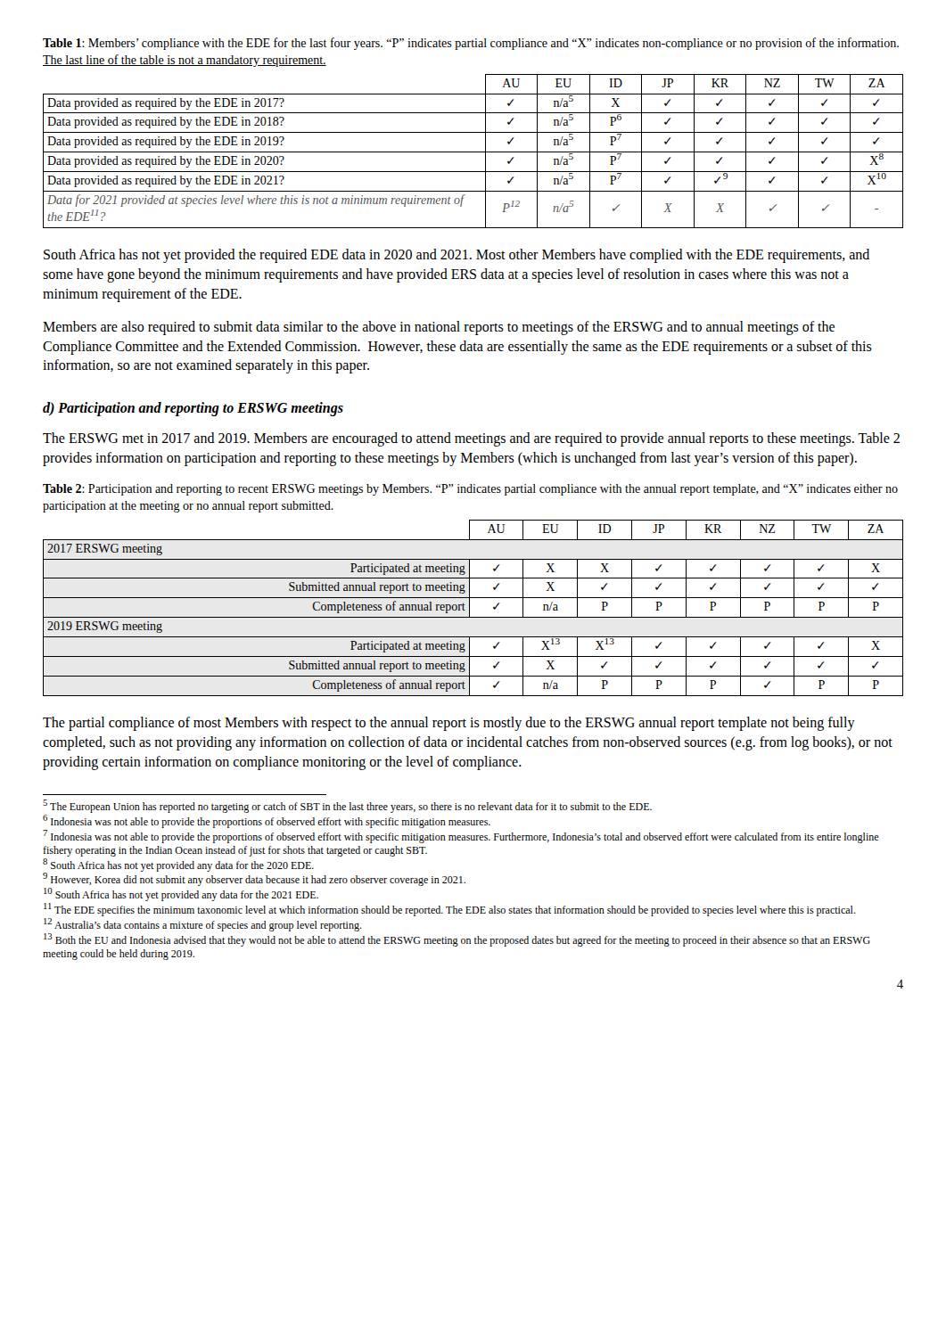Table 1: Members’ compliance with the EDE for the last four years. “P” indicates partial compliance and “X” indicates non-compliance or no provision of the information. The last line of the table is not a mandatory requirement.
| | AU | EU | ID | JP | KR | NZ | TW | ZA |
| --- | --- | --- | --- | --- | --- | --- | --- | --- |
| Data provided as required by the EDE in 2017? | ✓ | n/a 5 | X | ✓ | ✓ | ✓ | ✓ | ✓ |
| Data provided as required by the EDE in 2018? | ✓ | n/a 5 | P 6 | ✓ | ✓ | ✓ | ✓ | ✓ |
| Data provided as required by the EDE in 2019? | ✓ | n/a 5 | P 7 | ✓ | ✓ | ✓ | ✓ | ✓ |
| Data provided as required by the EDE in 2020? | ✓ | n/a 5 | P 7 | ✓ | ✓ | ✓ | ✓ | X 8 |
| Data provided as required by the EDE in 2021? | ✓ | n/a 5 | P 7 | ✓ | ✓ 9 | ✓ | ✓ | X 10 |
| Data for 2021 provided at species level where this is not a minimum requirement of the EDE 11 ? | P 12 | n/a 5 | ✓ | X | X | ✓ | ✓ | - |
South Africa has not yet provided the required EDE data in 2020 and 2021. Most other Members have complied with the EDE requirements, and some have gone beyond the minimum requirements and have provided ERS data at a species level of resolution in cases where this was not a minimum requirement of the EDE.
Members are also required to submit data similar to the above in national reports to meetings of the ERSWG and to annual meetings of the Compliance Committee and the Extended Commission. However, these data are essentially the same as the EDE requirements or a subset of this information, so are not examined separately in this paper.
d) Participation and reporting to ERSWG meetings
The ERSWG met in 2017 and 2019. Members are encouraged to attend meetings and are required to provide annual reports to these meetings. Table 2 provides information on participation and reporting to these meetings by Members (which is unchanged from last year’s version of this paper).
Table 2: Participation and reporting to recent ERSWG meetings by Members. “P” indicates partial compliance with the annual report template, and “X” indicates either no participation at the meeting or no annual report submitted.
| | AU | EU | ID | JP | KR | NZ | TW | ZA |
| --- | --- | --- | --- | --- | --- | --- | --- | --- |
| 2017 ERSWG meeting |
| Participated at meeting | ✓ | X | X | ✓ | ✓ | ✓ | ✓ | X |
| Submitted annual report to meeting | ✓ | X | ✓ | ✓ | ✓ | ✓ | ✓ | ✓ |
| Completeness of annual report | ✓ | n/a | P | P | P | P | P | P |
| 2019 ERSWG meeting |
| Participated at meeting | ✓ | X 13 | X 13 | ✓ | ✓ | ✓ | ✓ | X |
| Submitted annual report to meeting | ✓ | X | ✓ | ✓ | ✓ | ✓ | ✓ | ✓ |
| Completeness of annual report | ✓ | n/a | P | P | P | ✓ | P | P |
The partial compliance of most Members with respect to the annual report is mostly due to the ERSWG annual report template not being fully completed, such as not providing any information on collection of data or incidental catches from non-observed sources (e.g. from log books), or not providing certain information on compliance monitoring or the level of compliance.
5 The European Union has reported no targeting or catch of SBT in the last three years, so there is no relevant data for it to submit to the EDE.
6 Indonesia was not able to provide the proportions of observed effort with specific mitigation measures.
7 Indonesia was not able to provide the proportions of observed effort with specific mitigation measures. Furthermore, Indonesia’s total and observed effort were calculated from its entire longline fishery operating in the Indian Ocean instead of just for shots that targeted or caught SBT.
8 South Africa has not yet provided any data for the 2020 EDE.
9 However, Korea did not submit any observer data because it had zero observer coverage in 2021.
10 South Africa has not yet provided any data for the 2021 EDE.
11 The EDE specifies the minimum taxonomic level at which information should be reported. The EDE also states that information should be provided to species level where this is practical.
12 Australia’s data contains a mixture of species and group level reporting.
13 Both the EU and Indonesia advised that they would not be able to attend the ERSWG meeting on the proposed dates but agreed for the meeting to proceed in their absence so that an ERSWG meeting could be held during 2019.
4